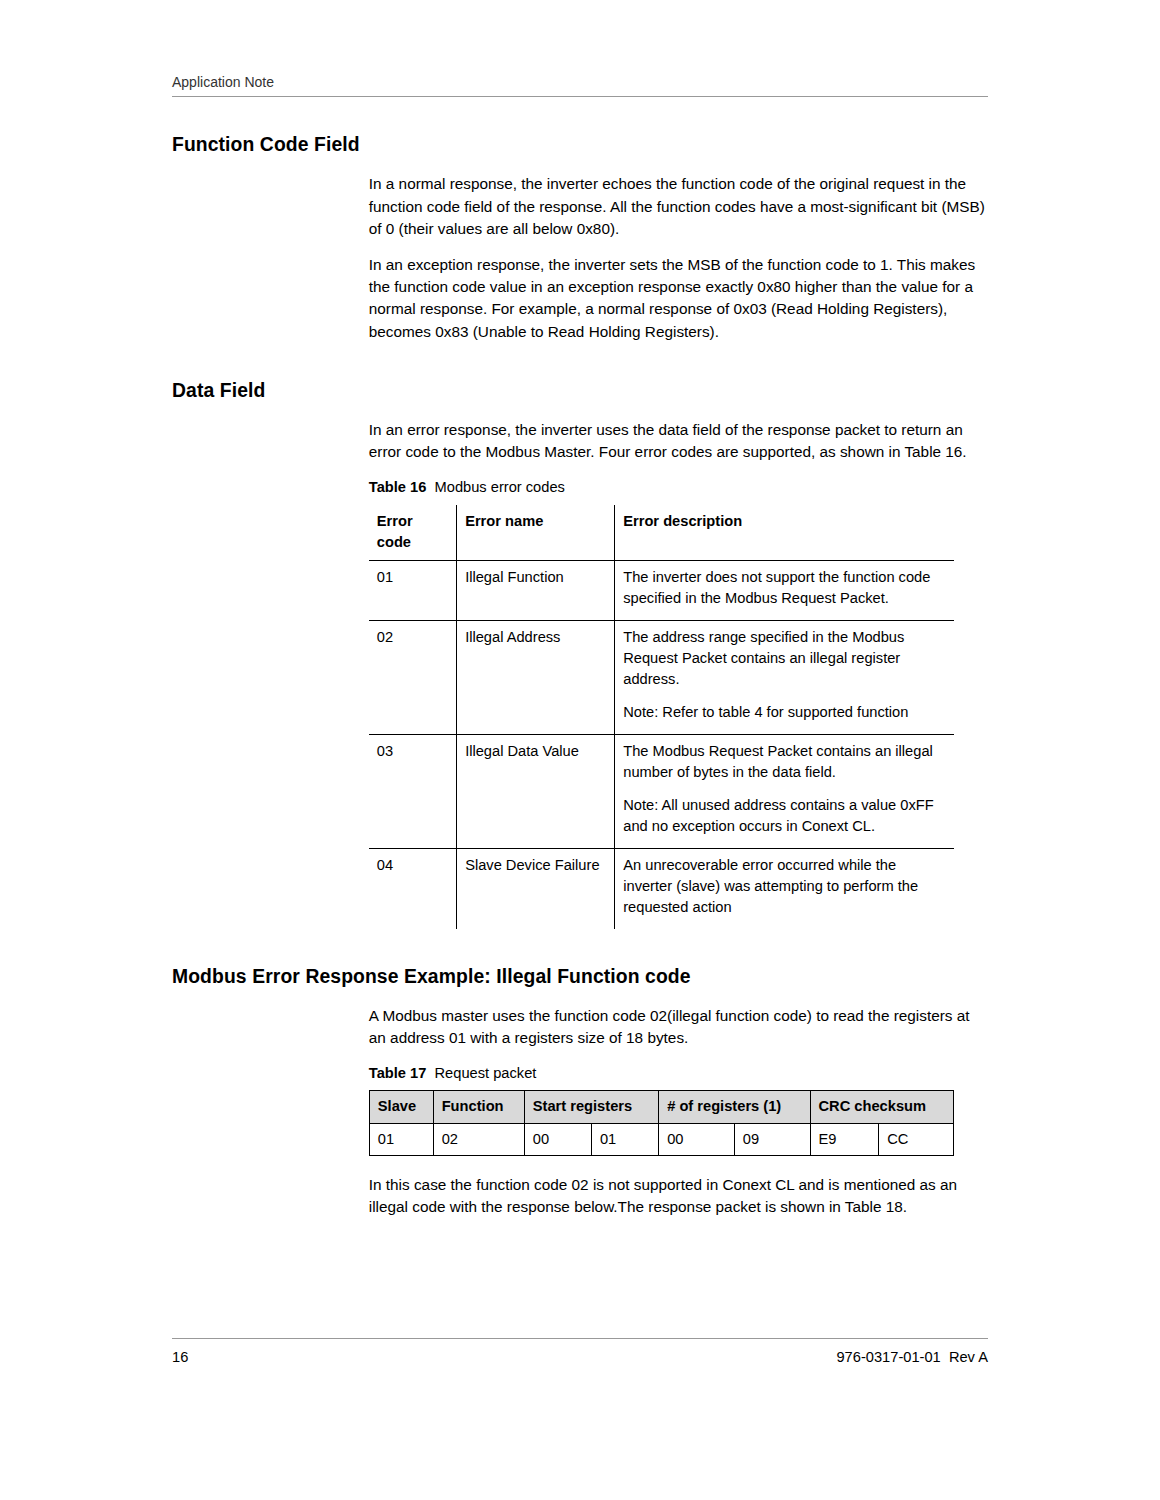Application Note
Function Code Field
In a normal response, the inverter echoes the function code of the original request in the function code field of the response. All the function codes have a most-significant bit (MSB) of 0 (their values are all below 0x80).
In an exception response, the inverter sets the MSB of the function code to 1. This makes the function code value in an exception response exactly 0x80 higher than the value for a normal response. For example, a normal response of 0x03 (Read Holding Registers), becomes 0x83 (Unable to Read Holding Registers).
Data Field
In an error response, the inverter uses the data field of the response packet to return an error code to the Modbus Master. Four error codes are supported, as shown in Table 16.
Table 16 Modbus error codes
| Error code | Error name | Error description |
| --- | --- | --- |
| 01 | Illegal Function | The inverter does not support the function code specified in the Modbus Request Packet. |
| 02 | Illegal Address | The address range specified in the Modbus Request Packet contains an illegal register address. Note: Refer to table 4 for supported function |
| 03 | Illegal Data Value | The Modbus Request Packet contains an illegal number of bytes in the data field. Note: All unused address contains a value 0xFF and no exception occurs in Conext CL. |
| 04 | Slave Device Failure | An unrecoverable error occurred while the inverter (slave) was attempting to perform the requested action |
Modbus Error Response Example: Illegal Function code
A Modbus master uses the function code 02(illegal function code) to read the registers at an address 01 with a registers size of 18 bytes.
Table 17 Request packet
| Slave | Function | Start registers | # of registers (1) | CRC checksum |
| --- | --- | --- | --- | --- |
| 01 | 02 | 00 | 01 | 00 | 09 | E9 | CC |
In this case the function code 02 is not supported in Conext CL and is mentioned as an illegal code with the response below.The response packet is shown in Table 18.
16 976-0317-01-01 Rev A